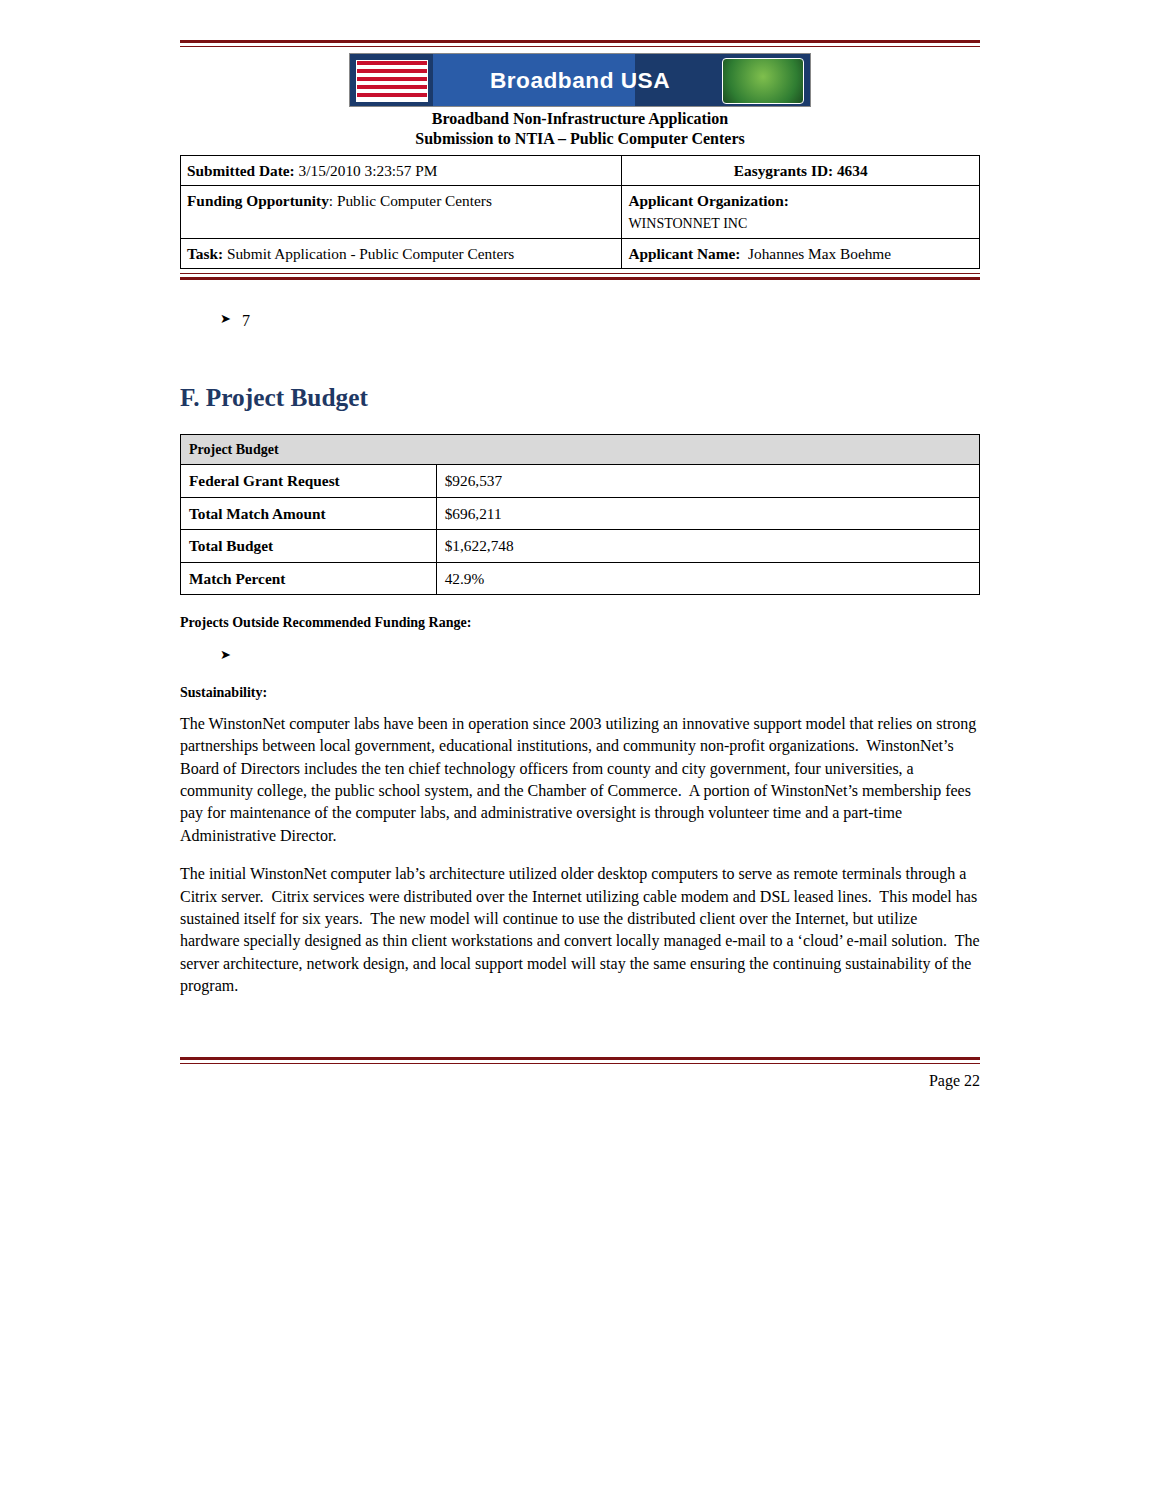Broadband USA
Broadband Non-Infrastructure Application
Submission to NTIA – Public Computer Centers
| Submitted Date: 3/15/2010 3:23:57 PM | Easygrants ID: 4634 |
| Funding Opportunity : Public Computer Centers | Applicant Organization: WINSTONNET INC |
| Task: Submit Application - Public Computer Centers | Applicant Name: Johannes Max Boehme |
7
F. Project Budget
| Project Budget |
| Federal Grant Request | $926,537 |
| Total Match Amount | $696,211 |
| Total Budget | $1,622,748 |
| Match Percent | 42.9% |
Projects Outside Recommended Funding Range:
Sustainability:
The WinstonNet computer labs have been in operation since 2003 utilizing an innovative support model that relies on strong partnerships between local government, educational institutions, and community non-profit organizations. WinstonNet’s Board of Directors includes the ten chief technology officers from county and city government, four universities, a community college, the public school system, and the Chamber of Commerce. A portion of WinstonNet’s membership fees pay for maintenance of the computer labs, and administrative oversight is through volunteer time and a part-time Administrative Director.
The initial WinstonNet computer lab’s architecture utilized older desktop computers to serve as remote terminals through a Citrix server. Citrix services were distributed over the Internet utilizing cable modem and DSL leased lines. This model has sustained itself for six years. The new model will continue to use the distributed client over the Internet, but utilize hardware specially designed as thin client workstations and convert locally managed e-mail to a ‘cloud’ e-mail solution. The server architecture, network design, and local support model will stay the same ensuring the continuing sustainability of the program.
Page 22